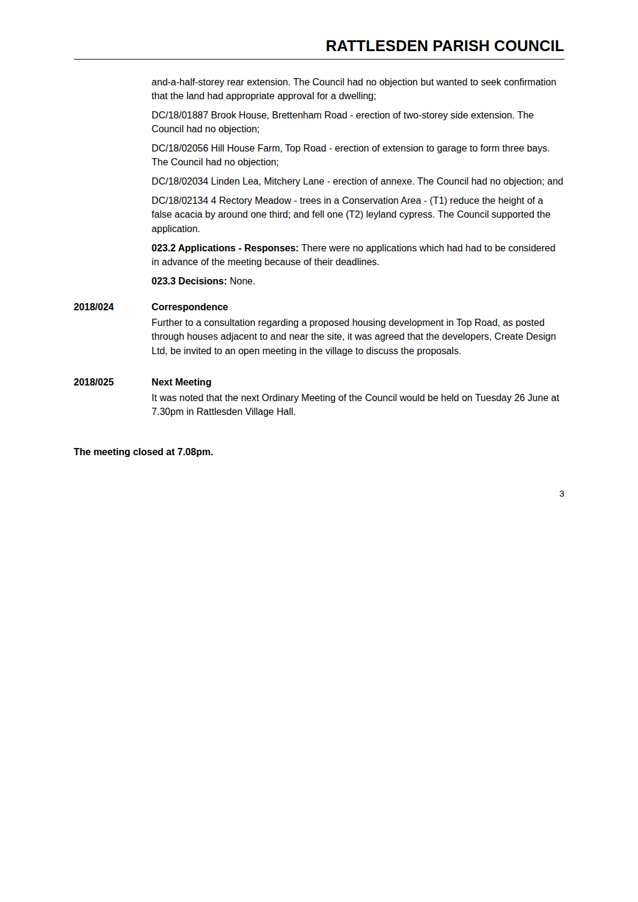RATTLESDEN PARISH COUNCIL
and-a-half-storey rear extension. The Council had no objection but wanted to seek confirmation that the land had appropriate approval for a dwelling;
DC/18/01887 Brook House, Brettenham Road - erection of two-storey side extension. The Council had no objection;
DC/18/02056 Hill House Farm, Top Road - erection of extension to garage to form three bays. The Council had no objection;
DC/18/02034 Linden Lea, Mitchery Lane - erection of annexe. The Council had no objection; and
DC/18/02134 4 Rectory Meadow - trees in a Conservation Area - (T1) reduce the height of a false acacia by around one third; and fell one (T2) leyland cypress. The Council supported the application.
023.2 Applications - Responses: There were no applications which had had to be considered in advance of the meeting because of their deadlines.
023.3 Decisions: None.
2018/024
Correspondence
Further to a consultation regarding a proposed housing development in Top Road, as posted through houses adjacent to and near the site, it was agreed that the developers, Create Design Ltd, be invited to an open meeting in the village to discuss the proposals.
2018/025
Next Meeting
It was noted that the next Ordinary Meeting of the Council would be held on Tuesday 26 June at 7.30pm in Rattlesden Village Hall.
The meeting closed at 7.08pm.
3